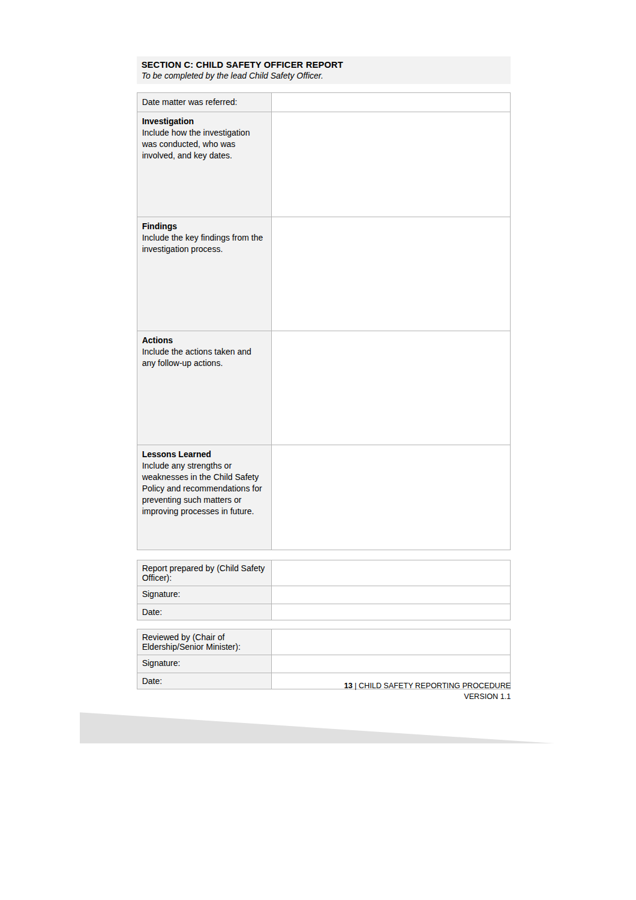SECTION C: CHILD SAFETY OFFICER REPORT
To be completed by the lead Child Safety Officer.
| Date matter was referred: | |
| Investigation Include how the investigation was conducted, who was involved, and key dates. | |
| Findings Include the key findings from the investigation process. | |
| Actions Include the actions taken and any follow-up actions. | |
| Lessons Learned Include any strengths or weaknesses in the Child Safety Policy and recommendations for preventing such matters or improving processes in future. | |
| Report prepared by (Child Safety Officer): | |
| Signature: | |
| Date: | |
| Reviewed by (Chair of Eldership/Senior Minister): | |
| Signature: | |
| Date: | |
13 | CHILD SAFETY REPORTING PROCEDURE
VERSION 1.1